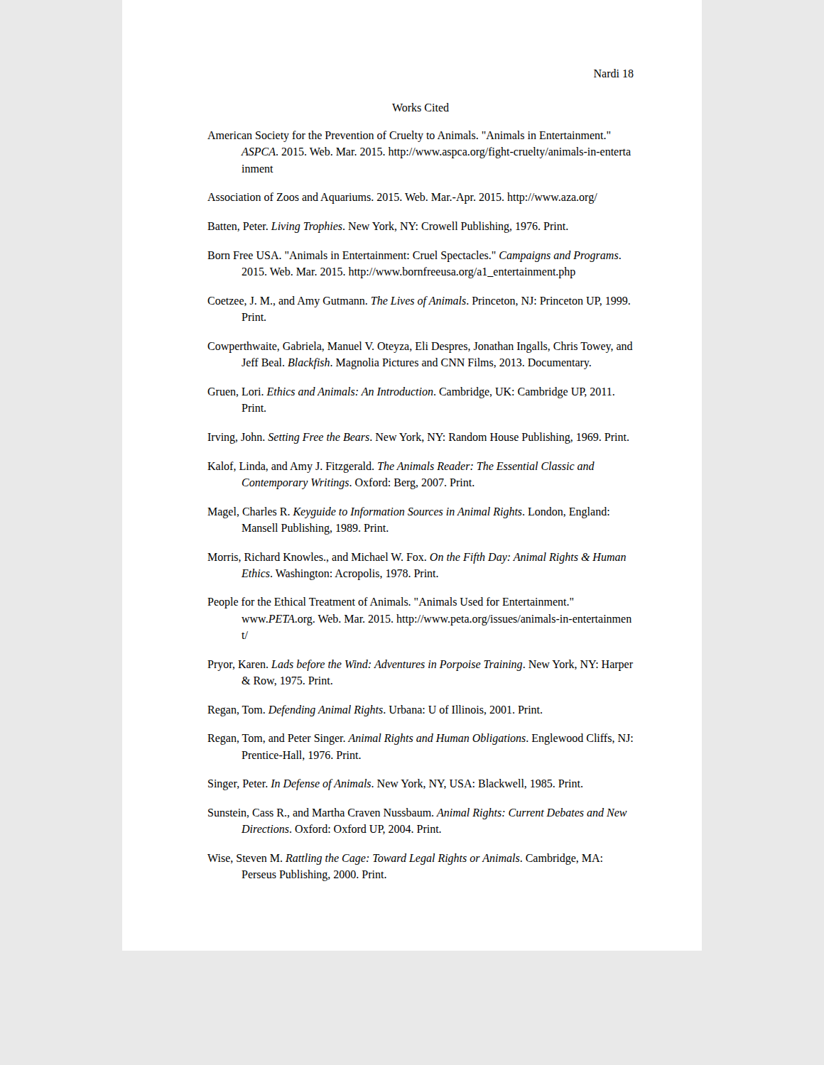Nardi 18
Works Cited
American Society for the Prevention of Cruelty to Animals. "Animals in Entertainment." ASPCA. 2015. Web. Mar. 2015. http://www.aspca.org/fight-cruelty/animals-in-entertainment
Association of Zoos and Aquariums. 2015. Web. Mar.-Apr. 2015. http://www.aza.org/
Batten, Peter. Living Trophies. New York, NY: Crowell Publishing, 1976. Print.
Born Free USA. "Animals in Entertainment: Cruel Spectacles." Campaigns and Programs. 2015. Web. Mar. 2015. http://www.bornfreeusa.org/a1_entertainment.php
Coetzee, J. M., and Amy Gutmann. The Lives of Animals. Princeton, NJ: Princeton UP, 1999. Print.
Cowperthwaite, Gabriela, Manuel V. Oteyza, Eli Despres, Jonathan Ingalls, Chris Towey, and Jeff Beal. Blackfish. Magnolia Pictures and CNN Films, 2013. Documentary.
Gruen, Lori. Ethics and Animals: An Introduction. Cambridge, UK: Cambridge UP, 2011. Print.
Irving, John. Setting Free the Bears. New York, NY: Random House Publishing, 1969. Print.
Kalof, Linda, and Amy J. Fitzgerald. The Animals Reader: The Essential Classic and Contemporary Writings. Oxford: Berg, 2007. Print.
Magel, Charles R. Keyguide to Information Sources in Animal Rights. London, England: Mansell Publishing, 1989. Print.
Morris, Richard Knowles., and Michael W. Fox. On the Fifth Day: Animal Rights & Human Ethics. Washington: Acropolis, 1978. Print.
People for the Ethical Treatment of Animals. "Animals Used for Entertainment." www.PETA.org. Web. Mar. 2015. http://www.peta.org/issues/animals-in-entertainment/
Pryor, Karen. Lads before the Wind: Adventures in Porpoise Training. New York, NY: Harper & Row, 1975. Print.
Regan, Tom. Defending Animal Rights. Urbana: U of Illinois, 2001. Print.
Regan, Tom, and Peter Singer. Animal Rights and Human Obligations. Englewood Cliffs, NJ: Prentice-Hall, 1976. Print.
Singer, Peter. In Defense of Animals. New York, NY, USA: Blackwell, 1985. Print.
Sunstein, Cass R., and Martha Craven Nussbaum. Animal Rights: Current Debates and New Directions. Oxford: Oxford UP, 2004. Print.
Wise, Steven M. Rattling the Cage: Toward Legal Rights or Animals. Cambridge, MA: Perseus Publishing, 2000. Print.